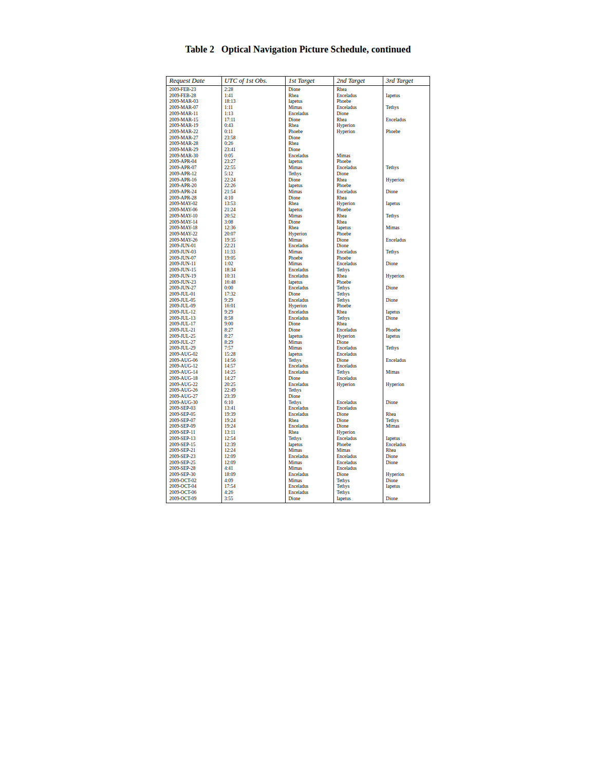Table 2 Optical Navigation Picture Schedule, continued
| Request Date | UTC of 1st Obs. | 1st Target | 2nd Target | 3rd Target |
| --- | --- | --- | --- | --- |
| 2009-FEB-23 | 2:28 | Dione | Rhea | |
| 2009-FEB-28 | 1:41 | Rhea | Enceladus | Iapetus |
| 2009-MAR-03 | 18:13 | Iapetus | Phoebe | |
| 2009-MAR-07 | 1:11 | Mimas | Enceladus | Tethys |
| 2009-MAR-11 | 1:13 | Enceladus | Dione | |
| 2009-MAR-15 | 17:11 | Dione | Rhea | Enceladus |
| 2009-MAR-19 | 0:43 | Rhea | Hyperion | |
| 2009-MAR-22 | 0:11 | Phoebe | Hyperion | Phoebe |
| 2009-MAR-27 | 23:58 | Dione | | |
| 2009-MAR-28 | 0:26 | Rhea | | |
| 2009-MAR-29 | 23:41 | Dione | | |
| 2009-MAR-30 | 0:05 | Enceladus | Mimas | |
| 2009-APR-04 | 23:27 | Iapetus | Phoebe | |
| 2009-APR-07 | 22:55 | Mimas | Enceladus | Tethys |
| 2009-APR-12 | 5:12 | Tethys | Dione | |
| 2009-APR-16 | 22:24 | Dione | Rhea | Hyperion |
| 2009-APR-20 | 22:26 | Iapetus | Phoebe | |
| 2009-APR-24 | 21:54 | Mimas | Enceladus | Dione |
| 2009-APR-28 | 4:10 | Dione | Rhea | |
| 2009-MAY-02 | 13:53 | Rhea | Hyperion | Iapetus |
| 2009-MAY-06 | 21:24 | Iapetus | Phoebe | |
| 2009-MAY-10 | 20:52 | Mimas | Rhea | Tethys |
| 2009-MAY-14 | 3:08 | Dione | Rhea | |
| 2009-MAY-18 | 12:36 | Rhea | Iapetus | Mimas |
| 2009-MAY-22 | 20:07 | Hyperion | Phoebe | |
| 2009-MAY-26 | 19:35 | Mimas | Dione | Enceladus |
| 2009-JUN-01 | 22:21 | Enceladus | Dione | |
| 2009-JUN-03 | 11:33 | Mimas | Enceladus | Tethys |
| 2009-JUN-07 | 19:05 | Phoebe | Phoebe | |
| 2009-JUN-11 | 1:02 | Mimas | Enceladus | Dione |
| 2009-JUN-15 | 18:34 | Enceladus | Tethys | |
| 2009-JUN-19 | 10:31 | Enceladus | Rhea | Hyperion |
| 2009-JUN-23 | 16:48 | Iapetus | Phoebe | |
| 2009-JUN-27 | 0:00 | Enceladus | Tethys | Dione |
| 2009-JUL-01 | 17:32 | Dione | Tethys | |
| 2009-JUL-05 | 9:29 | Enceladus | Tethys | Dione |
| 2009-JUL-09 | 16:01 | Hyperion | Phoebe | |
| 2009-JUL-12 | 9:29 | Enceladus | Rhea | Iapetus |
| 2009-JUL-13 | 8:58 | Enceladus | Tethys | Dione |
| 2009-JUL-17 | 9:00 | Dione | Rhea | |
| 2009-JUL-21 | 8:27 | Dione | Enceladus | Phoebe |
| 2009-JUL-25 | 8:27 | Iapetus | Hyperion | Iapetus |
| 2009-JUL-27 | 8:29 | Mimas | Dione | |
| 2009-JUL-29 | 7:57 | Mimas | Enceladus | Tethys |
| 2009-AUG-02 | 15:28 | Iapetus | Enceladus | |
| 2009-AUG-06 | 14:56 | Tethys | Dione | Enceladus |
| 2009-AUG-12 | 14:57 | Enceladus | Enceladus | |
| 2009-AUG-14 | 14:25 | Enceladus | Tethys | Mimas |
| 2009-AUG-18 | 14:27 | Dione | Enceladus | |
| 2009-AUG-22 | 20:25 | Enceladus | Hyperion | Hyperion |
| 2009-AUG-26 | 22:49 | Tethys | | |
| 2009-AUG-27 | 23:39 | Dione | | |
| 2009-AUG-30 | 6:10 | Tethys | Enceladus | Dione |
| 2009-SEP-03 | 13:41 | Enceladus | Enceladus | |
| 2009-SEP-05 | 19:39 | Enceladus | Dione | Rhea |
| 2009-SEP-07 | 19:24 | Rhea | Dione | Tethys |
| 2009-SEP-09 | 19:24 | Enceladus | Dione | Mimas |
| 2009-SEP-11 | 13:11 | Rhea | Hyperion | |
| 2009-SEP-13 | 12:54 | Tethys | Enceladus | Iapetus |
| 2009-SEP-15 | 12:39 | Iapetus | Phoebe | Enceladus |
| 2009-SEP-21 | 12:24 | Mimas | Mimas | Rhea |
| 2009-SEP-23 | 12:09 | Enceladus | Enceladus | Dione |
| 2009-SEP-25 | 12:09 | Mimas | Enceladus | Dione |
| 2009-SEP-28 | 4:41 | Mimas | Enceladus | |
| 2009-SEP-30 | 18:09 | Enceladus | Dione | Hyperion |
| 2009-OCT-02 | 4:09 | Mimas | Tethys | Dione |
| 2009-OCT-04 | 17:54 | Enceladus | Tethys | Iapetus |
| 2009-OCT-06 | 4:26 | Enceladus | Tethys | |
| 2009-OCT-09 | 3:55 | Dione | Iapetus | Dione |